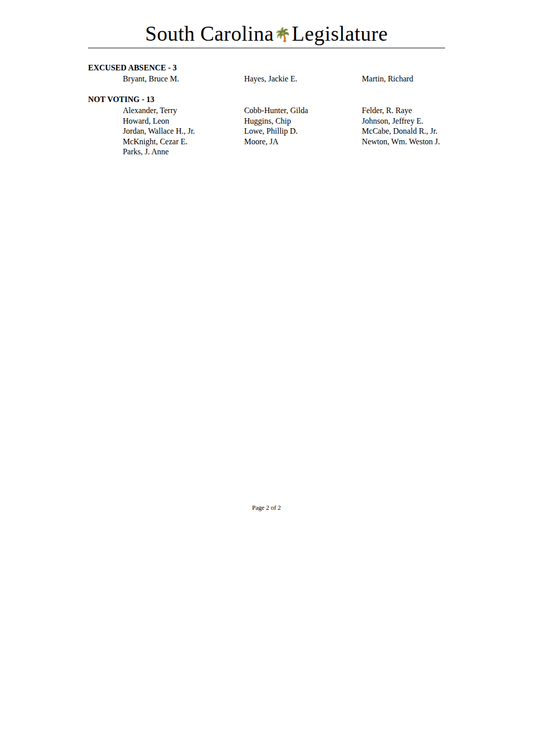South Carolina🌴Legislature
EXCUSED ABSENCE - 3
| Bryant, Bruce M. | Hayes, Jackie E. | Martin, Richard |
NOT VOTING - 13
| Alexander, Terry | Cobb-Hunter, Gilda | Felder, R. Raye |
| Howard, Leon | Huggins, Chip | Johnson, Jeffrey E. |
| Jordan, Wallace H., Jr. | Lowe, Phillip D. | McCabe, Donald R., Jr. |
| McKnight, Cezar E. | Moore, JA | Newton, Wm. Weston J. |
| Parks, J. Anne | | |
Page 2 of 2